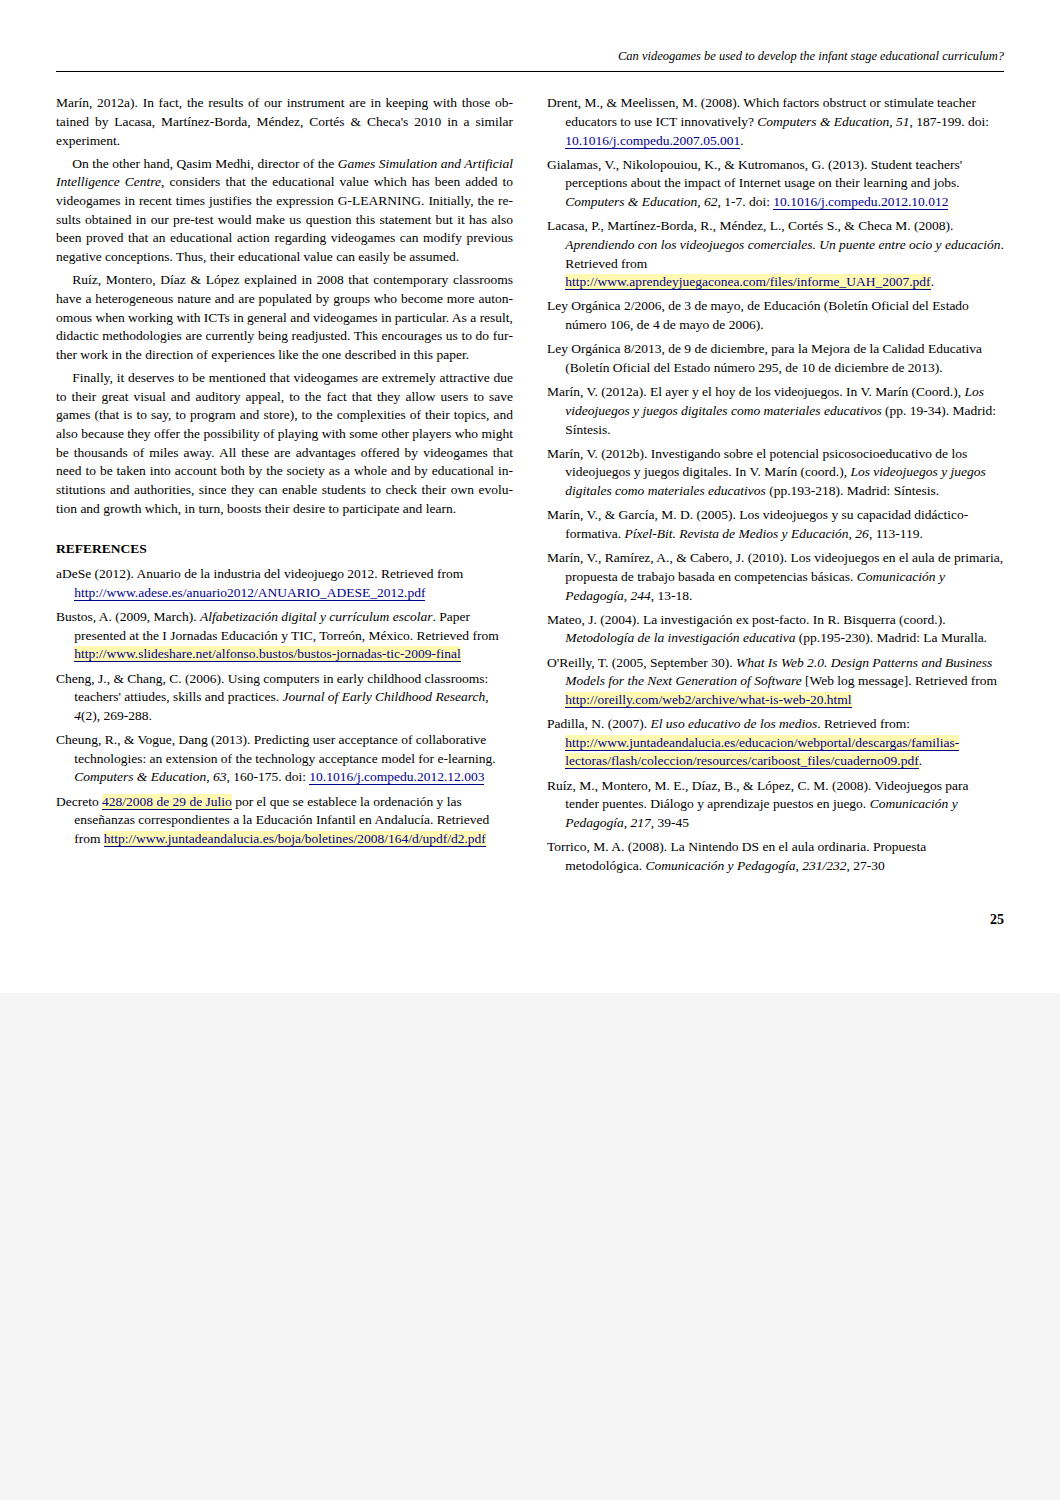Can videogames be used to develop the infant stage educational curriculum?
Marín, 2012a). In fact, the results of our instrument are in keeping with those obtained by Lacasa, Martínez-Borda, Méndez, Cortés & Checa's 2010 in a similar experiment.
On the other hand, Qasim Medhi, director of the Games Simulation and Artificial Intelligence Centre, considers that the educational value which has been added to videogames in recent times justifies the expression G-LEARNING. Initially, the results obtained in our pre-test would make us question this statement but it has also been proved that an educational action regarding videogames can modify previous negative conceptions. Thus, their educational value can easily be assumed.
Ruíz, Montero, Díaz & López explained in 2008 that contemporary classrooms have a heterogeneous nature and are populated by groups who become more autonomous when working with ICTs in general and videogames in particular. As a result, didactic methodologies are currently being readjusted. This encourages us to do further work in the direction of experiences like the one described in this paper.
Finally, it deserves to be mentioned that videogames are extremely attractive due to their great visual and auditory appeal, to the fact that they allow users to save games (that is to say, to program and store), to the complexities of their topics, and also because they offer the possibility of playing with some other players who might be thousands of miles away. All these are advantages offered by videogames that need to be taken into account both by the society as a whole and by educational institutions and authorities, since they can enable students to check their own evolution and growth which, in turn, boosts their desire to participate and learn.
REFERENCES
aDeSe (2012). Anuario de la industria del videojuego 2012. Retrieved from http://www.adese.es/anuario2012/ANUARIO_ADESE_2012.pdf
Bustos, A. (2009, March). Alfabetización digital y currículum escolar. Paper presented at the I Jornadas Educación y TIC, Torreón, México. Retrieved from http://www.slideshare.net/alfonso.bustos/bustos-jornadas-tic-2009-final
Cheng, J., & Chang, C. (2006). Using computers in early childhood classrooms: teachers' attiudes, skills and practices. Journal of Early Childhood Research, 4(2), 269-288.
Cheung, R., & Vogue, Dang (2013). Predicting user acceptance of collaborative technologies: an extension of the technology acceptance model for e-learning. Computers & Education, 63, 160-175. doi: 10.1016/j.compedu.2012.12.003
Decreto 428/2008 de 29 de Julio por el que se establece la ordenación y las enseñanzas correspondientes a la Educación Infantil en Andalucía. Retrieved from http://www.juntadeandalucia.es/boja/boletines/2008/164/d/updf/d2.pdf
Drent, M., & Meelissen, M. (2008). Which factors obstruct or stimulate teacher educators to use ICT innovatively? Computers & Education, 51, 187-199. doi: 10.1016/j.compedu.2007.05.001.
Gialamas, V., Nikolopouiou, K., & Kutromanos, G. (2013). Student teachers' perceptions about the impact of Internet usage on their learning and jobs. Computers & Education, 62, 1-7. doi: 10.1016/j.compedu.2012.10.012
Lacasa, P., Martínez-Borda, R., Méndez, L., Cortés S., & Checa M. (2008). Aprendiendo con los videojuegos comerciales. Un puente entre ocio y educación. Retrieved from http://www.aprendeyjuegaconea.com/files/informe_UAH_2007.pdf.
Ley Orgánica 2/2006, de 3 de mayo, de Educación (Boletín Oficial del Estado número 106, de 4 de mayo de 2006).
Ley Orgánica 8/2013, de 9 de diciembre, para la Mejora de la Calidad Educativa (Boletín Oficial del Estado número 295, de 10 de diciembre de 2013).
Marín, V. (2012a). El ayer y el hoy de los videojuegos. In V. Marín (Coord.), Los videojuegos y juegos digitales como materiales educativos (pp. 19-34). Madrid: Síntesis.
Marín, V. (2012b). Investigando sobre el potencial psicosocioeducativo de los videojuegos y juegos digitales. In V. Marín (coord.), Los videojuegos y juegos digitales como materiales educativos (pp.193-218). Madrid: Síntesis.
Marín, V., & García, M. D. (2005). Los videojuegos y su capacidad didáctico-formativa. Píxel-Bit. Revista de Medios y Educación, 26, 113-119.
Marín, V., Ramírez, A., & Cabero, J. (2010). Los videojuegos en el aula de primaria, propuesta de trabajo basada en competencias básicas. Comunicación y Pedagogía, 244, 13-18.
Mateo, J. (2004). La investigación ex post-facto. In R. Bisquerra (coord.). Metodología de la investigación educativa (pp.195-230). Madrid: La Muralla.
O'Reilly, T. (2005, September 30). What Is Web 2.0. Design Patterns and Business Models for the Next Generation of Software [Web log message]. Retrieved from http://oreilly.com/web2/archive/what-is-web-20.html
Padilla, N. (2007). El uso educativo de los medios. Retrieved from: http://www.juntadeandalucia.es/educacion/webportal/descargas/familias-lectoras/flash/coleccion/resources/cariboost_files/cuaderno09.pdf.
Ruíz, M., Montero, M. E., Díaz, B., & López, C. M. (2008). Videojuegos para tender puentes. Diálogo y aprendizaje puestos en juego. Comunicación y Pedagogía, 217, 39-45
Torrico, M. A. (2008). La Nintendo DS en el aula ordinaria. Propuesta metodológica. Comunicación y Pedagogía, 231/232, 27-30
25